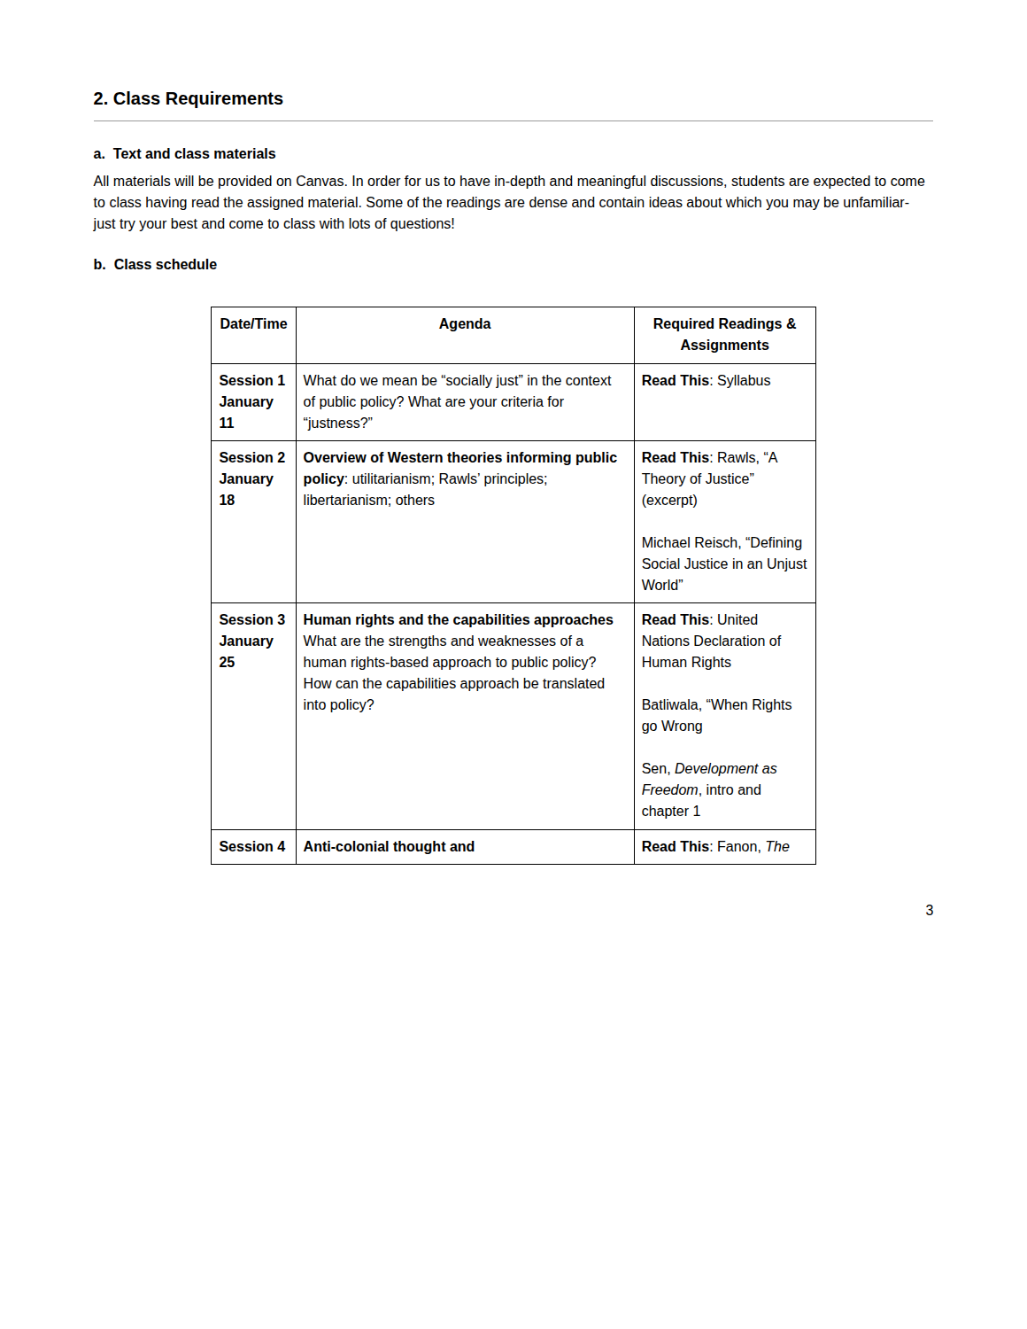2. Class Requirements
a. Text and class materials
All materials will be provided on Canvas. In order for us to have in-depth and meaningful discussions, students are expected to come to class having read the assigned material. Some of the readings are dense and contain ideas about which you may be unfamiliar- just try your best and come to class with lots of questions!
b. Class schedule
| Date/Time | Agenda | Required Readings & Assignments |
| --- | --- | --- |
| Session 1 January 11 | What do we mean be “socially just” in the context of public policy? What are your criteria for “justness?” | Read This : Syllabus |
| Session 2 January 18 | Overview of Western theories informing public policy : utilitarianism; Rawls’ principles; libertarianism; others | Read This : Rawls, “A Theory of Justice” (excerpt) Michael Reisch, “Defining Social Justice in an Unjust World” |
| Session 3 January 25 | Human rights and the capabilities approaches What are the strengths and weaknesses of a human rights-based approach to public policy? How can the capabilities approach be translated into policy? | Read This : United Nations Declaration of Human Rights Batliwala, “When Rights go Wrong Sen, Development as Freedom , intro and chapter 1 |
| Session 4 | Anti-colonial thought and | Read This : Fanon, The |
3